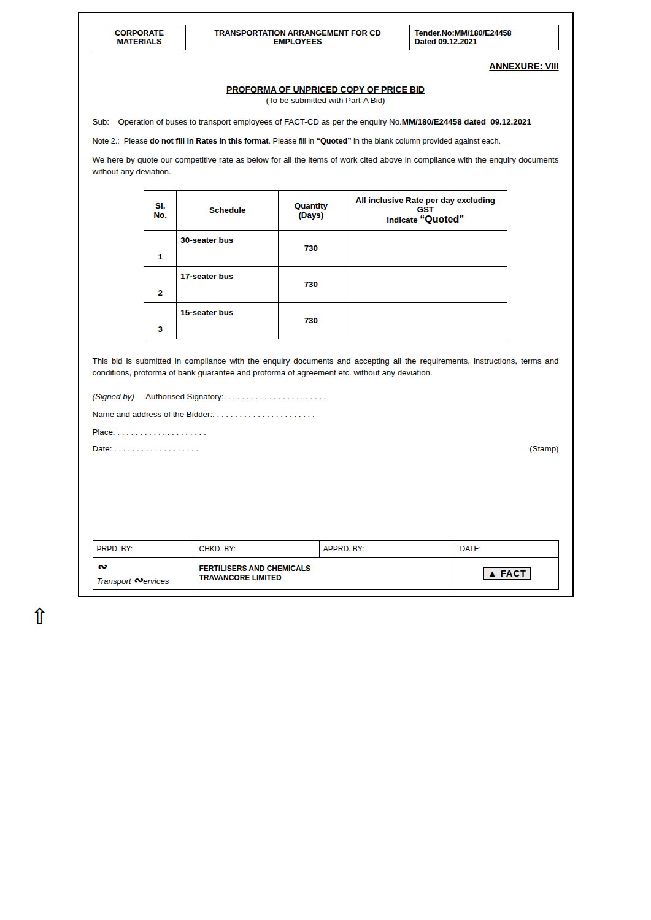| CORPORATE MATERIALS | TRANSPORTATION ARRANGEMENT FOR CD EMPLOYEES | Tender.No:MM/180/E24458 Dated 09.12.2021 |
ANNEXURE: VIII
PROFORMA OF UNPRICED COPY OF PRICE BID
(To be submitted with Part-A Bid)
Sub: Operation of buses to transport employees of FACT-CD as per the enquiry No.MM/180/E24458 dated 09.12.2021
Note 2.: Please do not fill in Rates in this format. Please fill in “Quoted” in the blank column provided against each.
We here by quote our competitive rate as below for all the items of work cited above in compliance with the enquiry documents without any deviation.
| Sl. No. | Schedule | Quantity (Days) | All inclusive Rate per day excluding GST Indicate “Quoted” |
| --- | --- | --- | --- |
| 1 | 30-seater bus | 730 | |
| 2 | 17-seater bus | 730 | |
| 3 | 15-seater bus | 730 | |
This bid is submitted in compliance with the enquiry documents and accepting all the requirements, instructions, terms and conditions, proforma of bank guarantee and proforma of agreement etc. without any deviation.
(Signed by) Authorised Signatory:. . . . . . . . . . . . . . . . . . . . . . .
Name and address of the Bidder:. . . . . . . . . . . . . . . . . . . . . . .
Place: . . . . . . . . . . . . . . . . . . . .
Date: . . . . . . . . . . . . . . . . . . .(Stamp)
| PRPD. BY: | CHKD. BY: | APPRD. BY: | DATE: |
| ∾ Transport ∾ ervices | FERTILISERS AND CHEMICALS TRAVANCORE LIMITED | ▲ FACT |
⇧